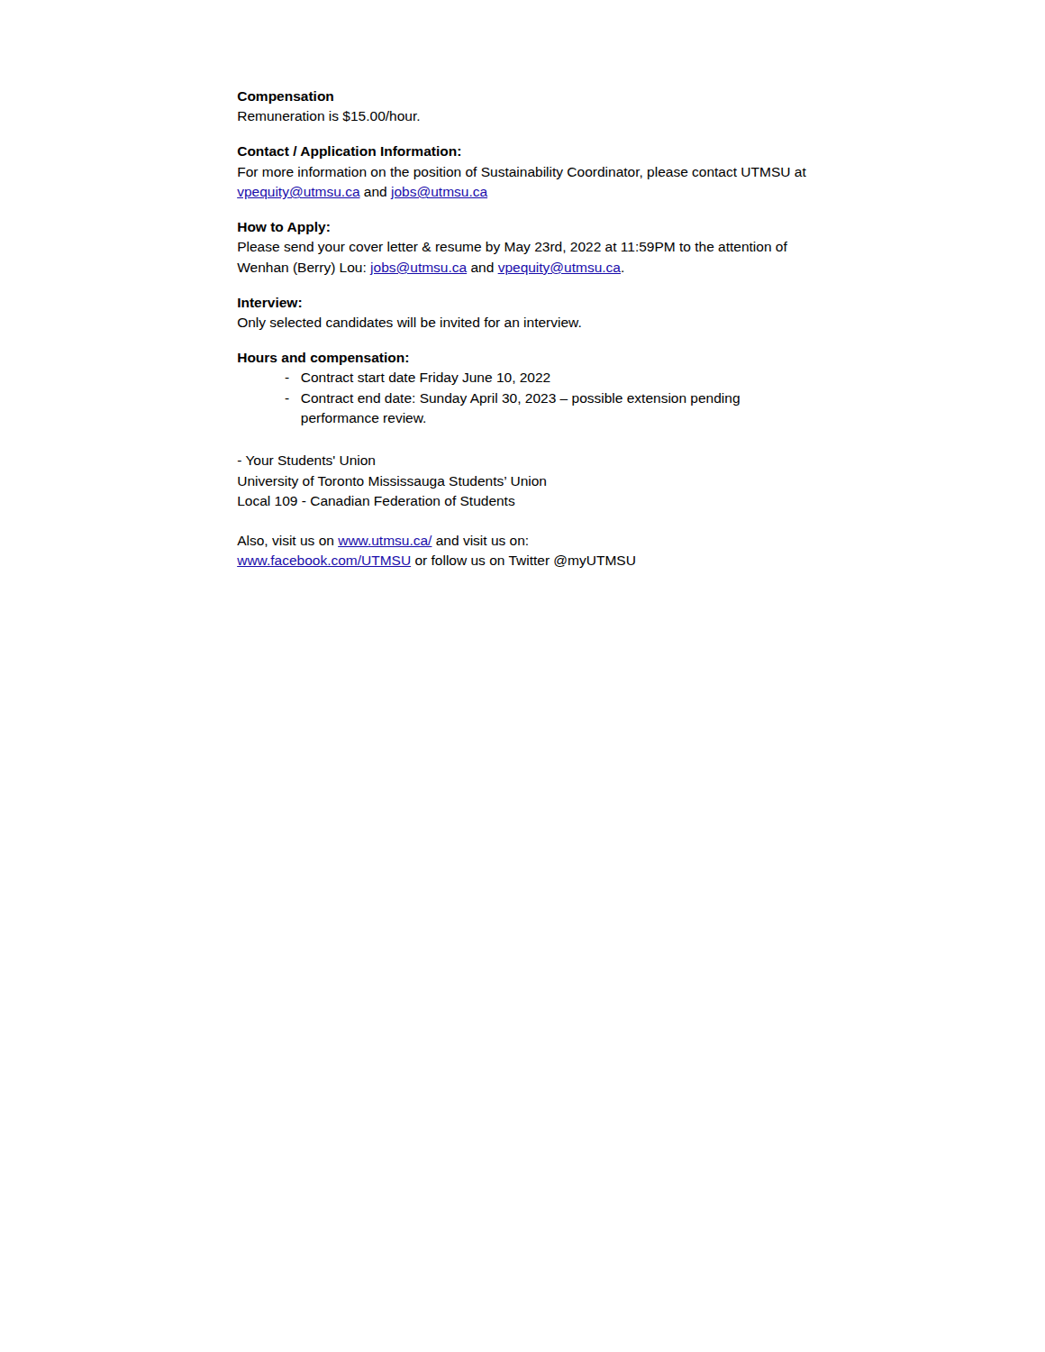Compensation
Remuneration is $15.00/hour.
Contact / Application Information:
For more information on the position of Sustainability Coordinator, please contact UTMSU at vpequity@utmsu.ca and jobs@utmsu.ca
How to Apply:
Please send your cover letter & resume by May 23rd, 2022 at 11:59PM to the attention of Wenhan (Berry) Lou: jobs@utmsu.ca and vpequity@utmsu.ca.
Interview:
Only selected candidates will be invited for an interview.
Hours and compensation:
Contract start date Friday June 10, 2022
Contract end date: Sunday April 30, 2023 – possible extension pending performance review.
- Your Students' Union
University of Toronto Mississauga Students’ Union
Local 109 - Canadian Federation of Students
Also, visit us on www.utmsu.ca/ and visit us on:
www.facebook.com/UTMSU or follow us on Twitter @myUTMSU